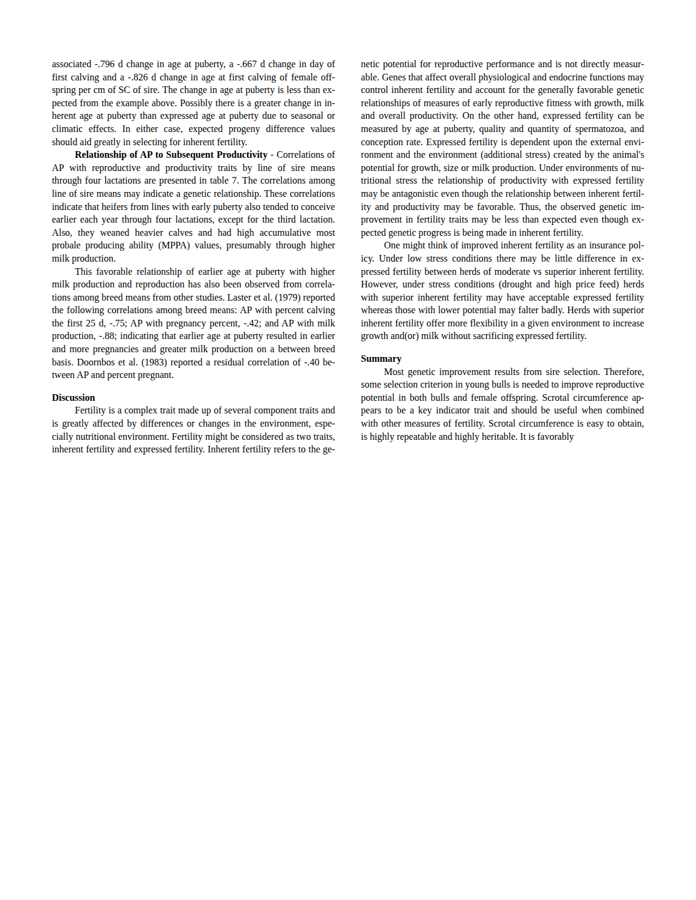associated -.796 d change in age at puberty, a -.667 d change in day of first calving and a -.826 d change in age at first calving of female offspring per cm of SC of sire. The change in age at puberty is less than expected from the example above. Possibly there is a greater change in inherent age at puberty than expressed age at puberty due to seasonal or climatic effects. In either case, expected progeny difference values should aid greatly in selecting for inherent fertility.
Relationship of AP to Subsequent Productivity - Correlations of AP with reproductive and productivity traits by line of sire means through four lactations are presented in table 7. The correlations among line of sire means may indicate a genetic relationship. These correlations indicate that heifers from lines with early puberty also tended to conceive earlier each year through four lactations, except for the third lactation. Also, they weaned heavier calves and had high accumulative most probale producing ability (MPPA) values, presumably through higher milk production.
This favorable relationship of earlier age at puberty with higher milk production and reproduction has also been observed from correlations among breed means from other studies. Laster et al. (1979) reported the following correlations among breed means: AP with percent calving the first 25 d, -.75; AP with pregnancy percent, -.42; and AP with milk production, -.88; indicating that earlier age at puberty resulted in earlier and more pregnancies and greater milk production on a between breed basis. Doornbos et al. (1983) reported a residual correlation of -.40 between AP and percent pregnant.
Discussion
Fertility is a complex trait made up of several component traits and is greatly affected by differences or changes in the environment, especially nutritional environment. Fertility might be considered as two traits, inherent fertility and expressed fertility. Inherent fertility refers to the genetic potential for reproductive performance and is not directly measurable. Genes that affect overall physiological and endocrine functions may control inherent fertility and account for the generally favorable genetic relationships of measures of early reproductive fitness with growth, milk and overall productivity. On the other hand, expressed fertility can be measured by age at puberty, quality and quantity of spermatozoa, and conception rate. Expressed fertility is dependent upon the external environment and the environment (additional stress) created by the animal's potential for growth, size or milk production. Under environments of nutritional stress the relationship of productivity with expressed fertility may be antagonistic even though the relationship between inherent fertility and productivity may be favorable. Thus, the observed genetic improvement in fertility traits may be less than expected even though expected genetic progress is being made in inherent fertility.
One might think of improved inherent fertility as an insurance policy. Under low stress conditions there may be little difference in expressed fertility between herds of moderate vs superior inherent fertility. However, under stress conditions (drought and high price feed) herds with superior inherent fertility may have acceptable expressed fertility whereas those with lower potential may falter badly. Herds with superior inherent fertility offer more flexibility in a given environment to increase growth and(or) milk without sacrificing expressed fertility.
Summary
Most genetic improvement results from sire selection. Therefore, some selection criterion in young bulls is needed to improve reproductive potential in both bulls and female offspring. Scrotal circumference appears to be a key indicator trait and should be useful when combined with other measures of fertility. Scrotal circumference is easy to obtain, is highly repeatable and highly heritable. It is favorably